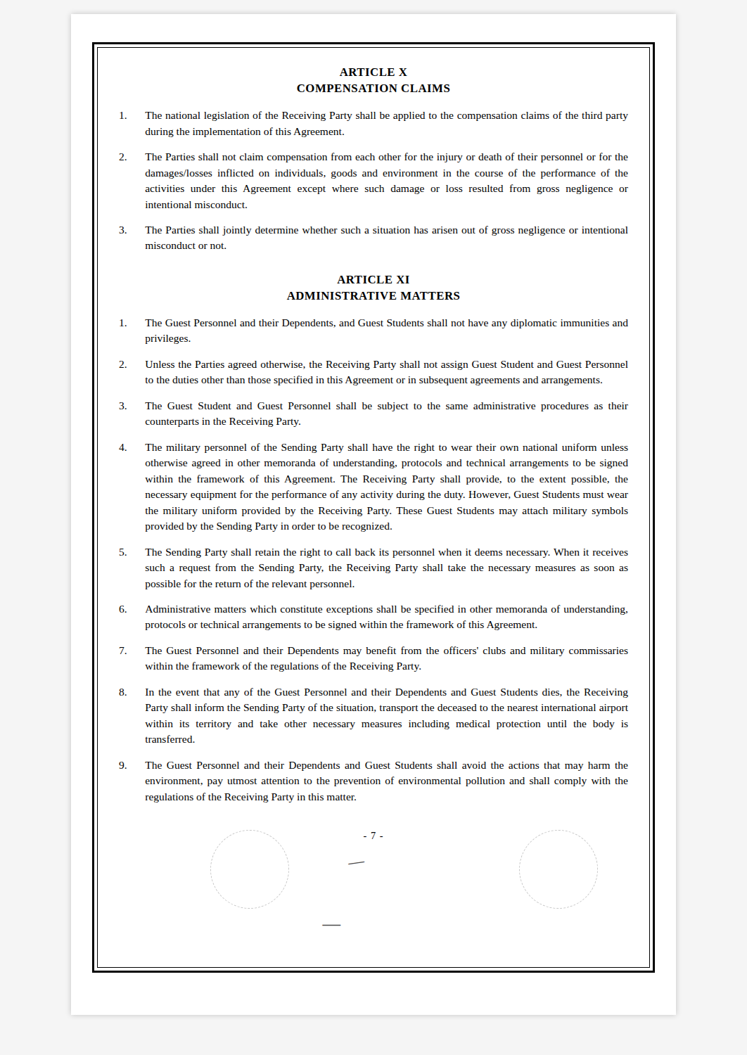Article X
Compensation Claims
The national legislation of the Receiving Party shall be applied to the compensation claims of the third party during the implementation of this Agreement.
The Parties shall not claim compensation from each other for the injury or death of their personnel or for the damages/losses inflicted on individuals, goods and environment in the course of the performance of the activities under this Agreement except where such damage or loss resulted from gross negligence or intentional misconduct.
The Parties shall jointly determine whether such a situation has arisen out of gross negligence or intentional misconduct or not.
Article XI
Administrative Matters
The Guest Personnel and their Dependents, and Guest Students shall not have any diplomatic immunities and privileges.
Unless the Parties agreed otherwise, the Receiving Party shall not assign Guest Student and Guest Personnel to the duties other than those specified in this Agreement or in subsequent agreements and arrangements.
The Guest Student and Guest Personnel shall be subject to the same administrative procedures as their counterparts in the Receiving Party.
The military personnel of the Sending Party shall have the right to wear their own national uniform unless otherwise agreed in other memoranda of understanding, protocols and technical arrangements to be signed within the framework of this Agreement. The Receiving Party shall provide, to the extent possible, the necessary equipment for the performance of any activity during the duty. However, Guest Students must wear the military uniform provided by the Receiving Party. These Guest Students may attach military symbols provided by the Sending Party in order to be recognized.
The Sending Party shall retain the right to call back its personnel when it deems necessary. When it receives such a request from the Sending Party, the Receiving Party shall take the necessary measures as soon as possible for the return of the relevant personnel.
Administrative matters which constitute exceptions shall be specified in other memoranda of understanding, protocols or technical arrangements to be signed within the framework of this Agreement.
The Guest Personnel and their Dependents may benefit from the officers' clubs and military commissaries within the framework of the regulations of the Receiving Party.
In the event that any of the Guest Personnel and their Dependents and Guest Students dies, the Receiving Party shall inform the Sending Party of the situation, transport the deceased to the nearest international airport within its territory and take other necessary measures including medical protection until the body is transferred.
The Guest Personnel and their Dependents and Guest Students shall avoid the actions that may harm the environment, pay utmost attention to the prevention of environmental pollution and shall comply with the regulations of the Receiving Party in this matter.
—
- 7 -
—